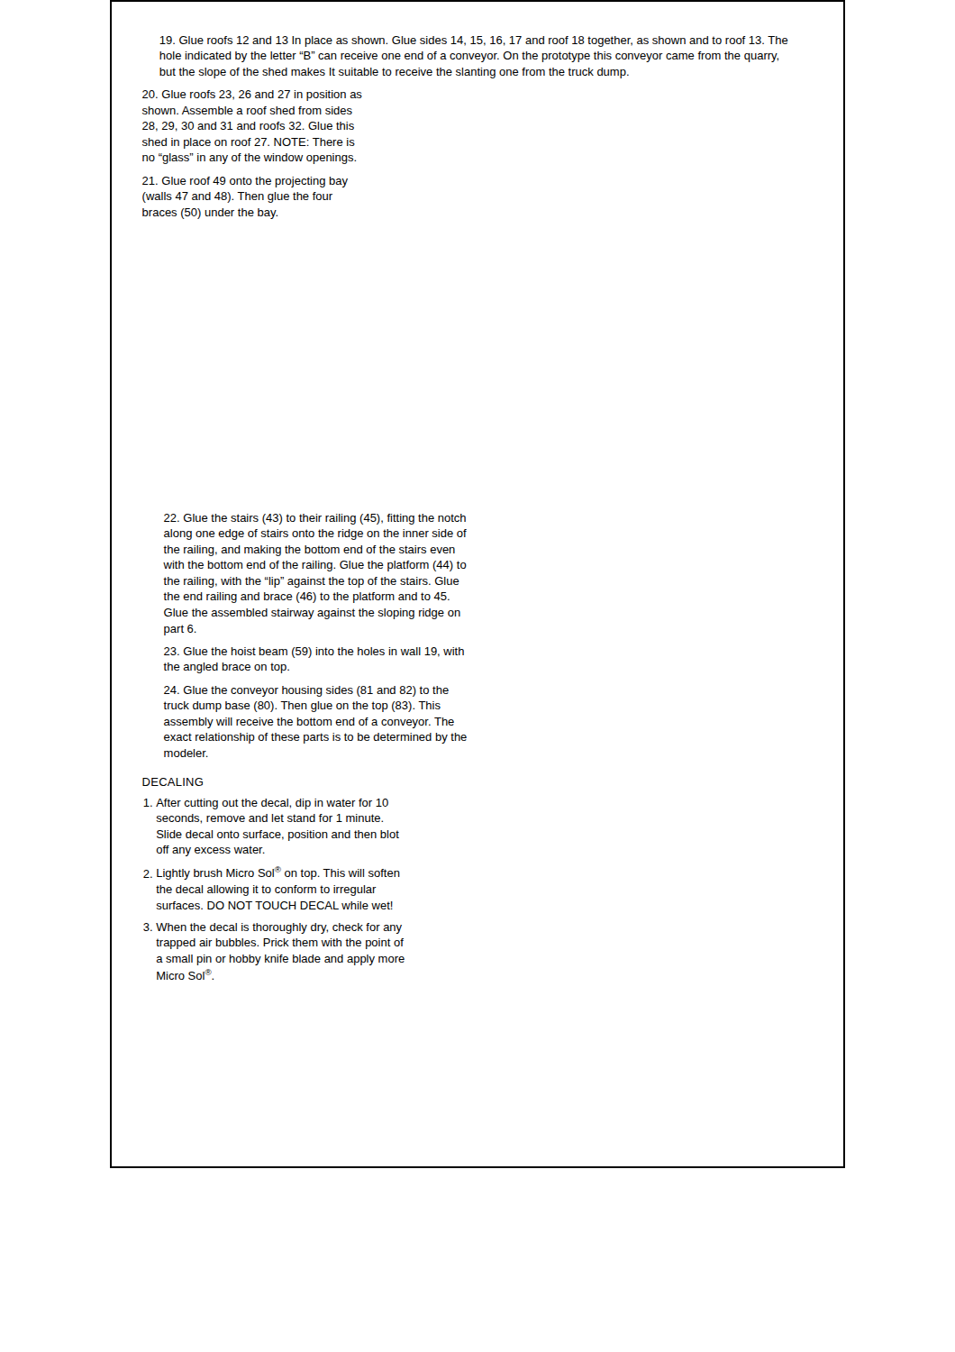19. Glue roofs 12 and 13 In place as shown. Glue sides 14, 15, 16, 17 and roof 18 together, as shown and to roof 13. The hole indicated by the letter “B” can receive one end of a conveyor. On the prototype this conveyor came from the quarry, but the slope of the shed makes It suitable to receive the slanting one from the truck dump.
20. Glue roofs 23, 26 and 27 in position as shown. Assemble a roof shed from sides 28, 29, 30 and 31 and roofs 32. Glue this shed in place on roof 27. NOTE: There is no “glass” in any of the window openings.
21. Glue roof 49 onto the projecting bay (walls 47 and 48). Then glue the four braces (50) under the bay.
22. Glue the stairs (43) to their railing (45), fitting the notch along one edge of stairs onto the ridge on the inner side of the railing, and making the bottom end of the stairs even with the bottom end of the railing. Glue the platform (44) to the railing, with the “lip” against the top of the stairs. Glue the end railing and brace (46) to the platform and to 45. Glue the assembled stairway against the sloping ridge on part 6.
23. Glue the hoist beam (59) into the holes in wall 19, with the angled brace on top.
24. Glue the conveyor housing sides (81 and 82) to the truck dump base (80). Then glue on the top (83). This assembly will receive the bottom end of a conveyor. The exact relationship of these parts is to be determined by the modeler.
DECALING
After cutting out the decal, dip in water for 10 seconds, remove and let stand for 1 minute. Slide decal onto surface, position and then blot off any excess water.
Lightly brush Micro Sol® on top. This will soften the decal allowing it to conform to irregular surfaces. DO NOT TOUCH DECAL while wet!
When the decal is thoroughly dry, check for any trapped air bubbles. Prick them with the point of a small pin or hobby knife blade and apply more Micro Sol®.